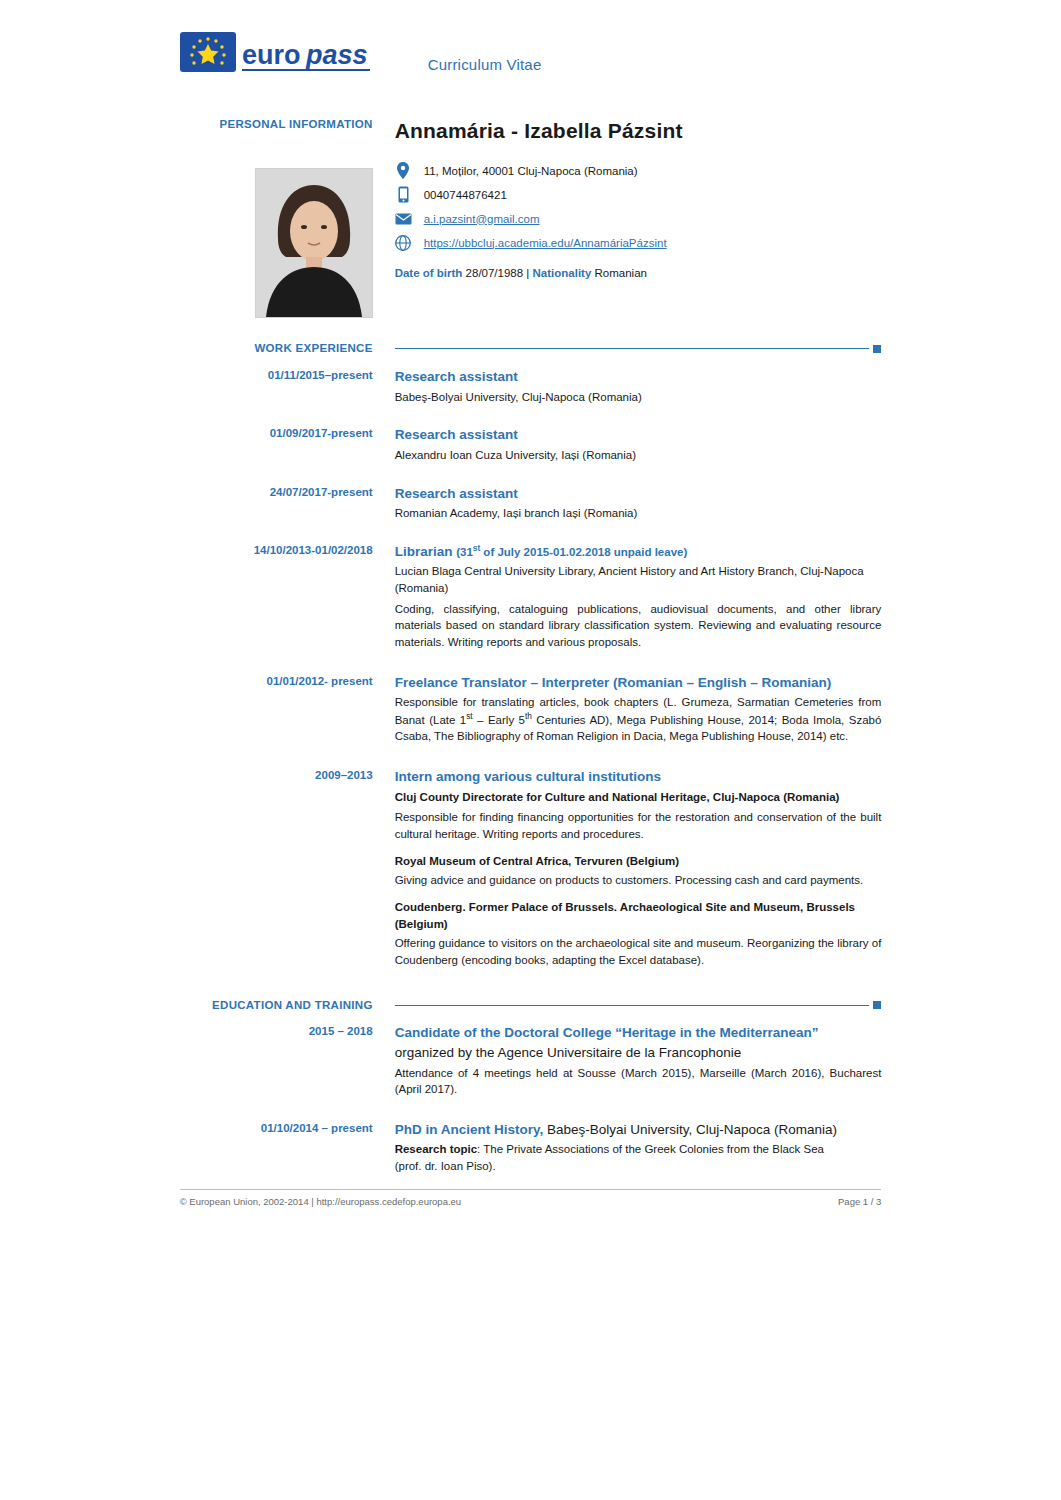euro pass
Curriculum Vitae
PERSONAL INFORMATION
Annamária - Izabella Pázsint
11, Moților, 40001 Cluj-Napoca (Romania)
0040744876421
a.i.pazsint@gmail.com
https://ubbcluj.academia.edu/AnnamáriaPázsint
Date of birth 28/07/1988 | Nationality Romanian
WORK EXPERIENCE
01/11/2015–present
Research assistant
Babeş-Bolyai University, Cluj-Napoca (Romania)
01/09/2017-present
Research assistant
Alexandru Ioan Cuza University, Iași (Romania)
24/07/2017-present
Research assistant
Romanian Academy, Iași branch Iași (Romania)
14/10/2013-01/02/2018
Librarian (31st of July 2015-01.02.2018 unpaid leave)
Lucian Blaga Central University Library, Ancient History and Art History Branch, Cluj-Napoca (Romania)
Coding, classifying, cataloguing publications, audiovisual documents, and other library materials based on standard library classification system. Reviewing and evaluating resource materials. Writing reports and various proposals.
01/01/2012- present
Freelance Translator – Interpreter (Romanian – English – Romanian)
Responsible for translating articles, book chapters (L. Grumeza, Sarmatian Cemeteries from Banat (Late 1st – Early 5th Centuries AD), Mega Publishing House, 2014; Boda Imola, Szabó Csaba, The Bibliography of Roman Religion in Dacia, Mega Publishing House, 2014) etc.
2009–2013
Intern among various cultural institutions
Cluj County Directorate for Culture and National Heritage, Cluj-Napoca (Romania)
Responsible for finding financing opportunities for the restoration and conservation of the built cultural heritage. Writing reports and procedures.
Royal Museum of Central Africa, Tervuren (Belgium)
Giving advice and guidance on products to customers. Processing cash and card payments.
Coudenberg. Former Palace of Brussels. Archaeological Site and Museum, Brussels (Belgium)
Offering guidance to visitors on the archaeological site and museum. Reorganizing the library of Coudenberg (encoding books, adapting the Excel database).
EDUCATION AND TRAINING
2015 – 2018
Candidate of the Doctoral College “Heritage in the Mediterranean” organized by the Agence Universitaire de la Francophonie
Attendance of 4 meetings held at Sousse (March 2015), Marseille (March 2016), Bucharest (April 2017).
01/10/2014 – present
PhD in Ancient History, Babeş-Bolyai University, Cluj-Napoca (Romania)
Research topic: The Private Associations of the Greek Colonies from the Black Sea
(prof. dr. Ioan Piso).
© European Union, 2002-2014 | http://europass.cedefop.europa.eu Page 1 / 3